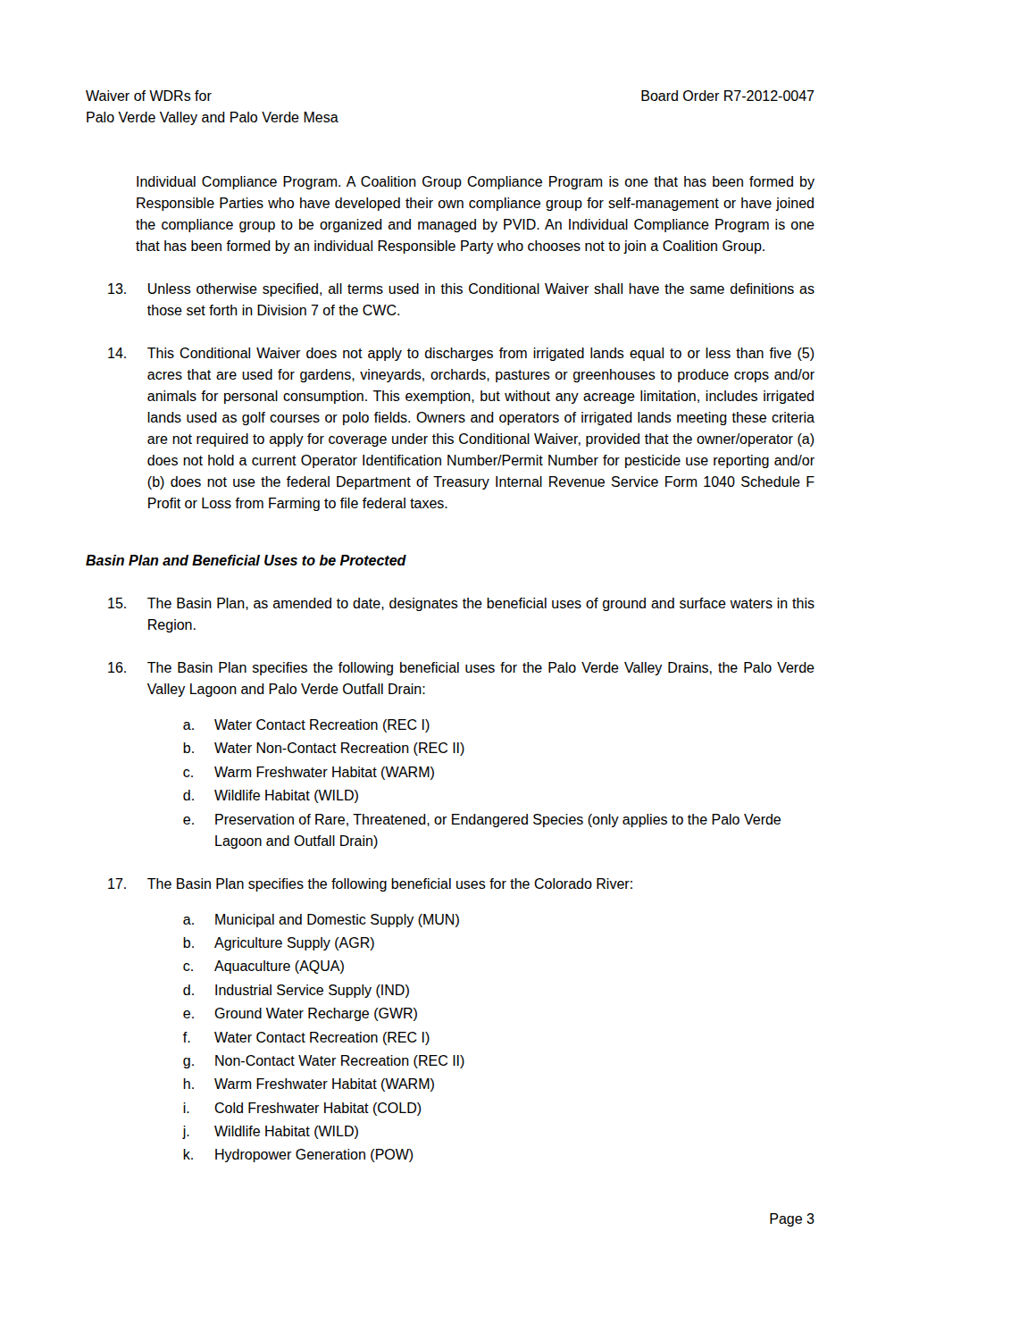Waiver of WDRs for
Palo Verde Valley and Palo Verde Mesa
Board Order R7-2012-0047
Individual Compliance Program. A Coalition Group Compliance Program is one that has been formed by Responsible Parties who have developed their own compliance group for self-management or have joined the compliance group to be organized and managed by PVID. An Individual Compliance Program is one that has been formed by an individual Responsible Party who chooses not to join a Coalition Group.
Unless otherwise specified, all terms used in this Conditional Waiver shall have the same definitions as those set forth in Division 7 of the CWC.
This Conditional Waiver does not apply to discharges from irrigated lands equal to or less than five (5) acres that are used for gardens, vineyards, orchards, pastures or greenhouses to produce crops and/or animals for personal consumption. This exemption, but without any acreage limitation, includes irrigated lands used as golf courses or polo fields. Owners and operators of irrigated lands meeting these criteria are not required to apply for coverage under this Conditional Waiver, provided that the owner/operator (a) does not hold a current Operator Identification Number/Permit Number for pesticide use reporting and/or (b) does not use the federal Department of Treasury Internal Revenue Service Form 1040 Schedule F Profit or Loss from Farming to file federal taxes.
Basin Plan and Beneficial Uses to be Protected
The Basin Plan, as amended to date, designates the beneficial uses of ground and surface waters in this Region.
The Basin Plan specifies the following beneficial uses for the Palo Verde Valley Drains, the Palo Verde Valley Lagoon and Palo Verde Outfall Drain:
Water Contact Recreation (REC I)
Water Non-Contact Recreation (REC II)
Warm Freshwater Habitat (WARM)
Wildlife Habitat (WILD)
Preservation of Rare, Threatened, or Endangered Species (only applies to the Palo Verde Lagoon and Outfall Drain)
The Basin Plan specifies the following beneficial uses for the Colorado River:
Municipal and Domestic Supply (MUN)
Agriculture Supply (AGR)
Aquaculture (AQUA)
Industrial Service Supply (IND)
Ground Water Recharge (GWR)
Water Contact Recreation (REC I)
Non-Contact Water Recreation (REC II)
Warm Freshwater Habitat (WARM)
Cold Freshwater Habitat (COLD)
Wildlife Habitat (WILD)
Hydropower Generation (POW)
Page 3